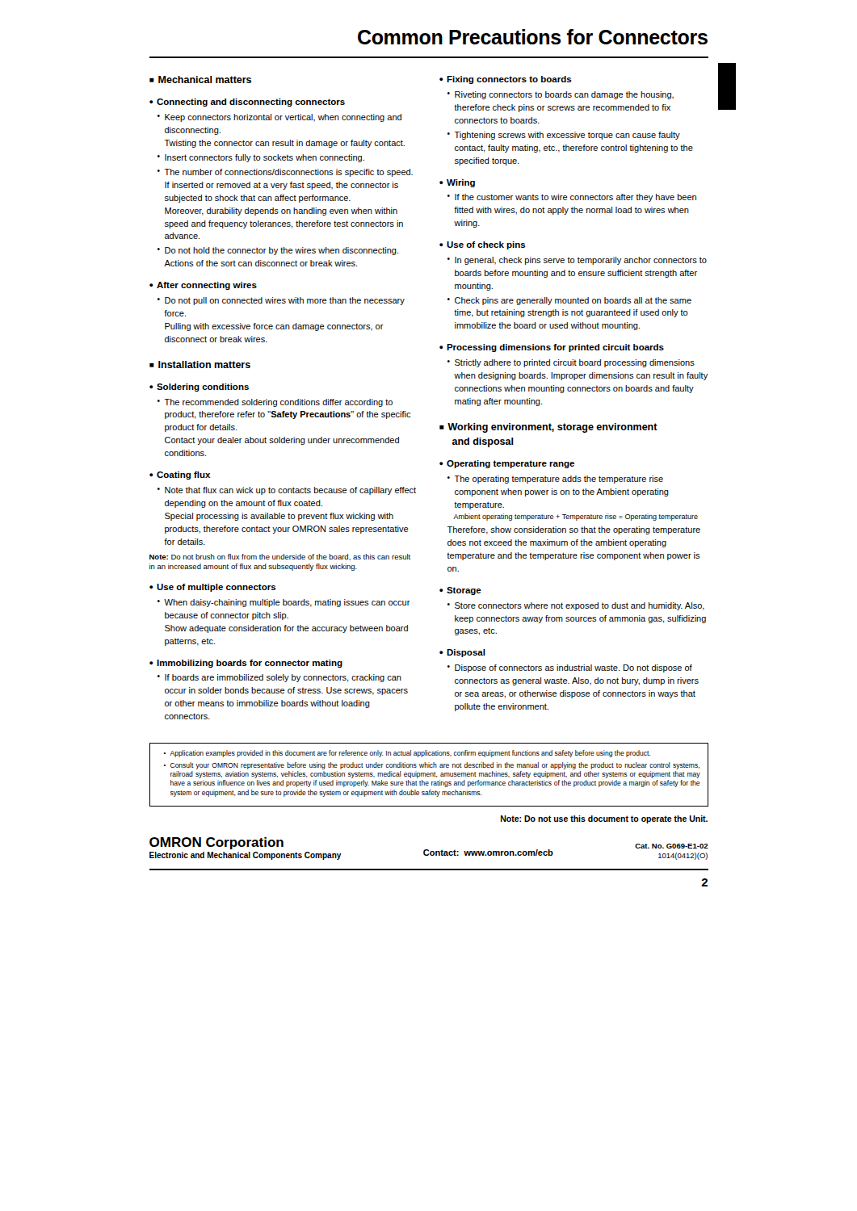Common Precautions for Connectors
Mechanical matters
Connecting and disconnecting connectors
Keep connectors horizontal or vertical, when connecting and disconnecting.
Twisting the connector can result in damage or faulty contact.
Insert connectors fully to sockets when connecting.
The number of connections/disconnections is specific to speed.
If inserted or removed at a very fast speed, the connector is subjected to shock that can affect performance.
Moreover, durability depends on handling even when within speed and frequency tolerances, therefore test connectors in advance.
Do not hold the connector by the wires when disconnecting. Actions of the sort can disconnect or break wires.
After connecting wires
Do not pull on connected wires with more than the necessary force.
Pulling with excessive force can damage connectors, or disconnect or break wires.
Installation matters
Soldering conditions
The recommended soldering conditions differ according to product, therefore refer to "Safety Precautions" of the specific product for details.
Contact your dealer about soldering under unrecommended conditions.
Coating flux
Note that flux can wick up to contacts because of capillary effect depending on the amount of flux coated.
Special processing is available to prevent flux wicking with products, therefore contact your OMRON sales representative for details.
Note: Do not brush on flux from the underside of the board, as this can result in an increased amount of flux and subsequently flux wicking.
Use of multiple connectors
When daisy-chaining multiple boards, mating issues can occur because of connector pitch slip.
Show adequate consideration for the accuracy between board patterns, etc.
Immobilizing boards for connector mating
If boards are immobilized solely by connectors, cracking can occur in solder bonds because of stress. Use screws, spacers or other means to immobilize boards without loading connectors.
Fixing connectors to boards
Riveting connectors to boards can damage the housing, therefore check pins or screws are recommended to fix connectors to boards.
Tightening screws with excessive torque can cause faulty contact, faulty mating, etc., therefore control tightening to the specified torque.
Wiring
If the customer wants to wire connectors after they have been fitted with wires, do not apply the normal load to wires when wiring.
Use of check pins
In general, check pins serve to temporarily anchor connectors to boards before mounting and to ensure sufficient strength after mounting.
Check pins are generally mounted on boards all at the same time, but retaining strength is not guaranteed if used only to immobilize the board or used without mounting.
Processing dimensions for printed circuit boards
Strictly adhere to printed circuit board processing dimensions when designing boards. Improper dimensions can result in faulty connections when mounting connectors on boards and faulty mating after mounting.
Working environment, storage environment
and disposal
Operating temperature range
The operating temperature adds the temperature rise component when power is on to the Ambient operating temperature.
Ambient operating temperature + Temperature rise = Operating temperature
Therefore, show consideration so that the operating temperature does not exceed the maximum of the ambient operating temperature and the temperature rise component when power is on.
Storage
Store connectors where not exposed to dust and humidity. Also, keep connectors away from sources of ammonia gas, sulfidizing gases, etc.
Disposal
Dispose of connectors as industrial waste. Do not dispose of connectors as general waste. Also, do not bury, dump in rivers or sea areas, or otherwise dispose of connectors in ways that pollute the environment.
Application examples provided in this document are for reference only. In actual applications, confirm equipment functions and safety before using the product.
Consult your OMRON representative before using the product under conditions which are not described in the manual or applying the product to nuclear control systems, railroad systems, aviation systems, vehicles, combustion systems, medical equipment, amusement machines, safety equipment, and other systems or equipment that may have a serious influence on lives and property if used improperly. Make sure that the ratings and performance characteristics of the product provide a margin of safety for the system or equipment, and be sure to provide the system or equipment with double safety mechanisms.
Note: Do not use this document to operate the Unit.
OMRON Corporation
Electronic and Mechanical Components Company
Contact: www.omron.com/ecb
Cat. No. G069-E1-02
1014(0412)(O)
2